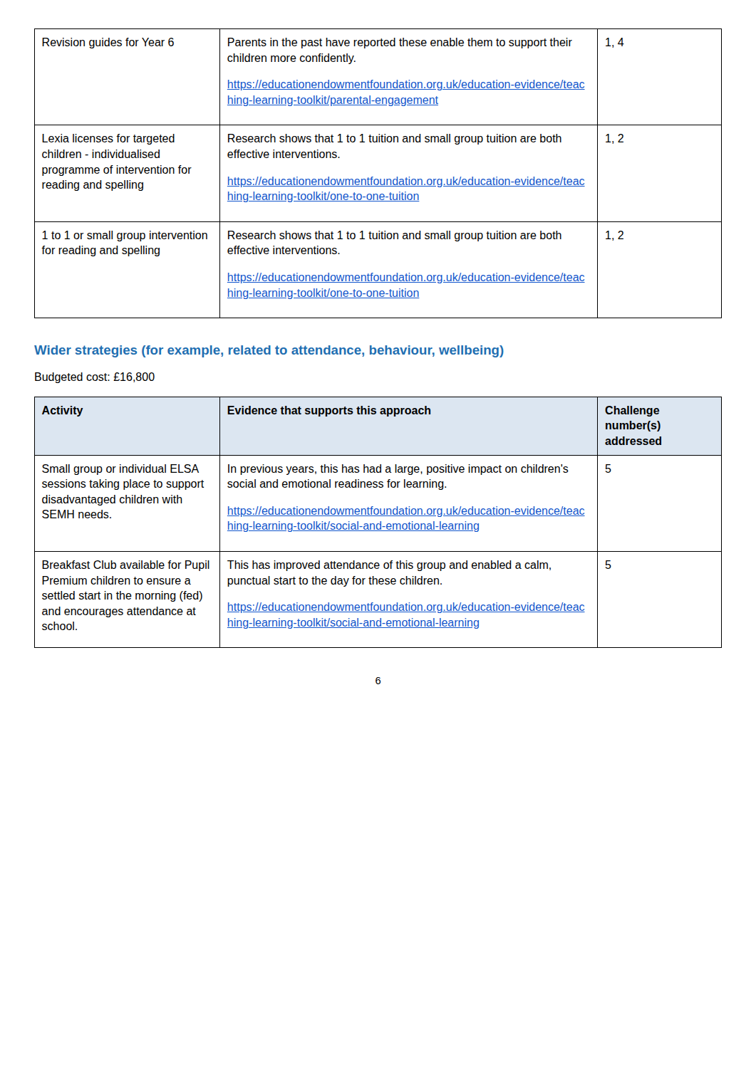| Revision guides for Year 6 | Parents in the past have reported these enable them to support their children more confidently. https://educationendowmentfoundation.org.uk/education-evidence/teaching-learning-toolkit/parental-engagement | 1, 4 |
| Lexia licenses for targeted children - individualised programme of intervention for reading and spelling | Research shows that 1 to 1 tuition and small group tuition are both effective interventions. https://educationendowmentfoundation.org.uk/education-evidence/teaching-learning-toolkit/one-to-one-tuition | 1, 2 |
| 1 to 1 or small group intervention for reading and spelling | Research shows that 1 to 1 tuition and small group tuition are both effective interventions. https://educationendowmentfoundation.org.uk/education-evidence/teaching-learning-toolkit/one-to-one-tuition | 1, 2 |
Wider strategies (for example, related to attendance, behaviour, wellbeing)
Budgeted cost: £16,800
| Activity | Evidence that supports this approach | Challenge number(s) addressed |
| --- | --- | --- |
| Small group or individual ELSA sessions taking place to support disadvantaged children with SEMH needs. | In previous years, this has had a large, positive impact on children's social and emotional readiness for learning. https://educationendowmentfoundation.org.uk/education-evidence/teaching-learning-toolkit/social-and-emotional-learning | 5 |
| Breakfast Club available for Pupil Premium children to ensure a settled start in the morning (fed) and encourages attendance at school. | This has improved attendance of this group and enabled a calm, punctual start to the day for these children. https://educationendowmentfoundation.org.uk/education-evidence/teaching-learning-toolkit/social-and-emotional-learning | 5 |
6